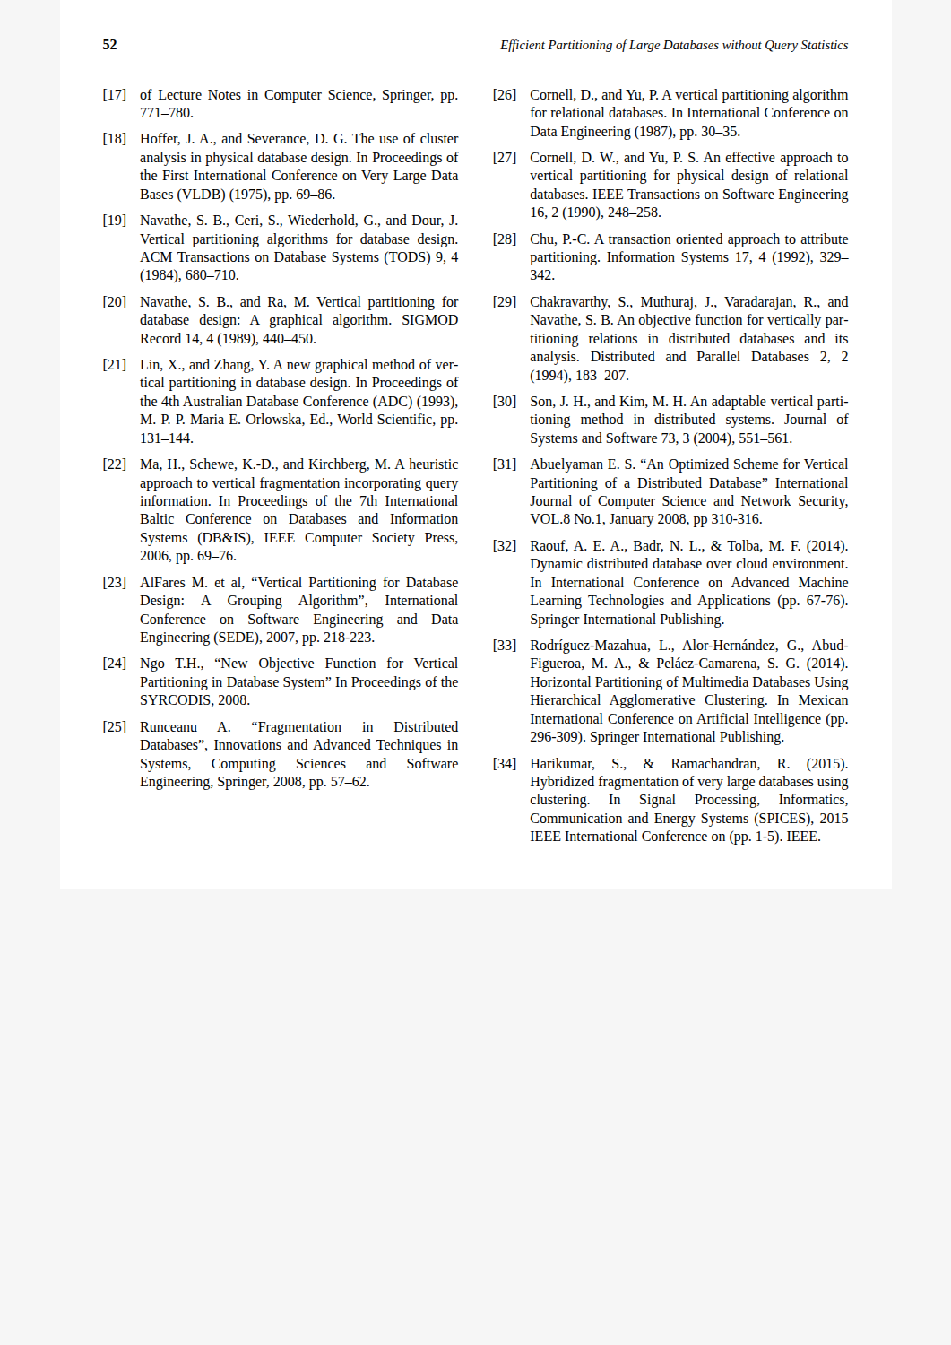52 Efficient Partitioning of Large Databases without Query Statistics
of Lecture Notes in Computer Science, Springer, pp. 771–780.
Hoffer, J. A., and Severance, D. G. The use of cluster analysis in physical database design. In Proceedings of the First International Conference on Very Large Data Bases (VLDB) (1975), pp. 69–86.
Navathe, S. B., Ceri, S., Wiederhold, G., and Dour, J. Vertical partitioning algorithms for database design. ACM Transactions on Database Systems (TODS) 9, 4 (1984), 680–710.
Navathe, S. B., and Ra, M. Vertical partitioning for database design: A graphical algorithm. SIGMOD Record 14, 4 (1989), 440–450.
Lin, X., and Zhang, Y. A new graphical method of vertical partitioning in database design. In Proceedings of the 4th Australian Database Conference (ADC) (1993), M. P. P. Maria E. Orlowska, Ed., World Scientific, pp. 131–144.
Ma, H., Schewe, K.-D., and Kirchberg, M. A heuristic approach to vertical fragmentation incorporating query information. In Proceedings of the 7th International Baltic Conference on Databases and Information Systems (DB&IS), IEEE Computer Society Press, 2006, pp. 69–76.
AlFares M. et al, “Vertical Partitioning for Database Design: A Grouping Algorithm”, International Conference on Software Engineering and Data Engineering (SEDE), 2007, pp. 218-223.
Ngo T.H., “New Objective Function for Vertical Partitioning in Database System” In Proceedings of the SYRCODIS, 2008.
Runceanu A. “Fragmentation in Distributed Databases”, Innovations and Advanced Techniques in Systems, Computing Sciences and Software Engineering, Springer, 2008, pp. 57–62.
Cornell, D., and Yu, P. A vertical partitioning algorithm for relational databases. In International Conference on Data Engineering (1987), pp. 30–35.
Cornell, D. W., and Yu, P. S. An effective approach to vertical partitioning for physical design of relational databases. IEEE Transactions on Software Engineering 16, 2 (1990), 248–258.
Chu, P.-C. A transaction oriented approach to attribute partitioning. Information Systems 17, 4 (1992), 329–342.
Chakravarthy, S., Muthuraj, J., Varadarajan, R., and Navathe, S. B. An objective function for vertically partitioning relations in distributed databases and its analysis. Distributed and Parallel Databases 2, 2 (1994), 183–207.
Son, J. H., and Kim, M. H. An adaptable vertical partitioning method in distributed systems. Journal of Systems and Software 73, 3 (2004), 551–561.
Abuelyaman E. S. “An Optimized Scheme for Vertical Partitioning of a Distributed Database” International Journal of Computer Science and Network Security, VOL.8 No.1, January 2008, pp 310-316.
Raouf, A. E. A., Badr, N. L., & Tolba, M. F. (2014). Dynamic distributed database over cloud environment. In International Conference on Advanced Machine Learning Technologies and Applications (pp. 67-76). Springer International Publishing.
Rodríguez-Mazahua, L., Alor-Hernández, G., Abud-Figueroa, M. A., & Peláez-Camarena, S. G. (2014). Horizontal Partitioning of Multimedia Databases Using Hierarchical Agglomerative Clustering. In Mexican International Conference on Artificial Intelligence (pp. 296-309). Springer International Publishing.
Harikumar, S., & Ramachandran, R. (2015). Hybridized fragmentation of very large databases using clustering. In Signal Processing, Informatics, Communication and Energy Systems (SPICES), 2015 IEEE International Conference on (pp. 1-5). IEEE.